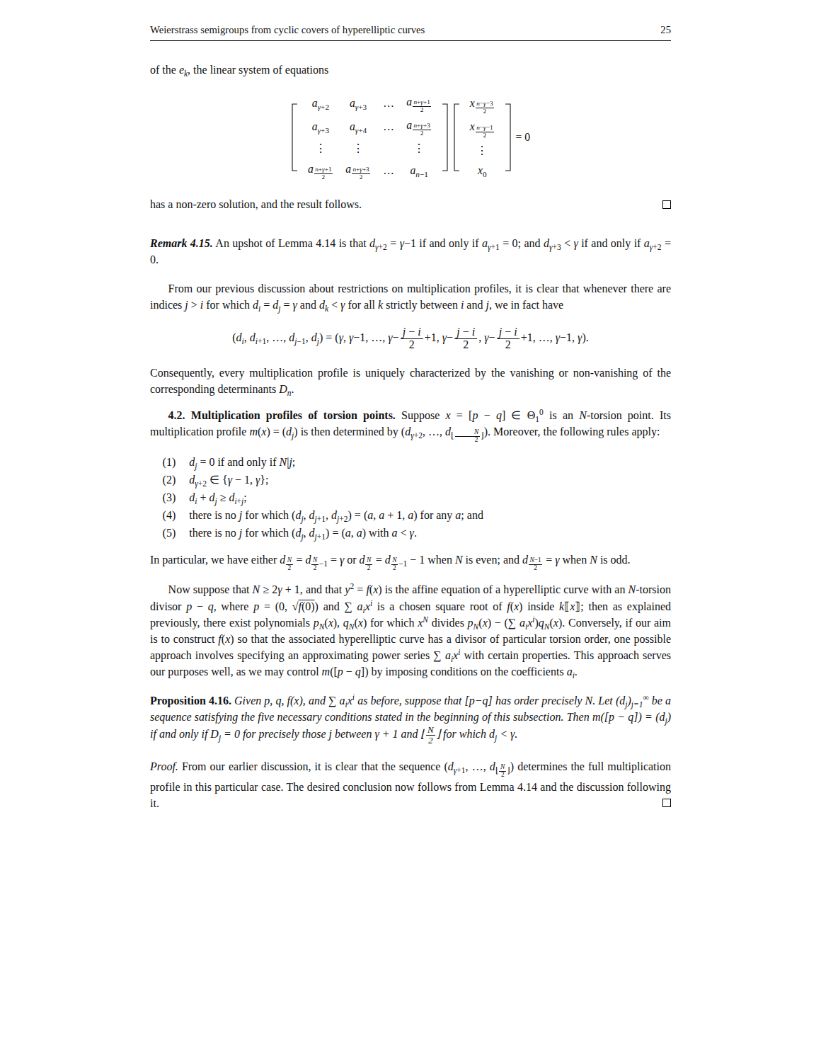Weierstrass semigroups from cyclic covers of hyperelliptic curves 25
of the ek, the linear system of equations
| a γ +2 | a γ +3 | … | a n + γ +1 2 |
| a γ +3 | a γ +4 | … | a n + γ +3 2 |
| ⋮ | ⋮ | | ⋮ |
| a n + γ +1 2 | a n + γ +3 2 | … | a n −1 |
| x n − γ −3 2 |
| x n − γ −1 2 |
| ⋮ |
| x 0 |
= 0
has a non-zero solution, and the result follows.
Remark 4.15. An upshot of Lemma 4.14 is that dγ+2 = γ−1 if and only if aγ+1 = 0; and dγ+3 < γ if and only if aγ+2 = 0.
From our previous discussion about restrictions on multiplication profiles, it is clear that whenever there are indices j > i for which di = dj = γ and dk < γ for all k strictly between i and j, we in fact have
(di, di+1, …, dj−1, dj) = (γ, γ−1, …, γ−j − i 2+1, γ−j − i 2, γ−j − i 2+1, …, γ−1, γ).
Consequently, every multiplication profile is uniquely characterized by the vanishing or non-vanishing of the corresponding determinants Dn.
4.2. Multiplication profiles of torsion points. Suppose x = [p − q] ∈ Θ10 is an N-torsion point. Its multiplication profile m(x) = (dj) is then determined by (dγ+2, …, d⌊N 2⌋). Moreover, the following rules apply:
(1) dj = 0 if and only if N|j;
(2) dγ+2 ∈ {γ − 1, γ};
(3) di + dj ≥ di+j;
(4) there is no j for which (dj, dj+1, dj+2) = (a, a + 1, a) for any a; and
(5) there is no j for which (dj, dj+1) = (a, a) with a < γ.
In particular, we have either dN 2 = dN 2−1 = γ or dN 2 = dN 2−1 − 1 when N is even; and dN−12 = γ when N is odd.
Now suppose that N ≥ 2γ + 1, and that y2 = f(x) is the affine equation of a hyperelliptic curve with an N-torsion divisor p − q, where p = (0, √f(0)) and ∑ aixi is a chosen square root of f(x) inside k⟦x⟧; then as explained previously, there exist polynomials pN(x), qN(x) for which xN divides pN(x) − (∑ aixi)qN(x). Conversely, if our aim is to construct f(x) so that the associated hyperelliptic curve has a divisor of particular torsion order, one possible approach involves specifying an approximating power series ∑ aixi with certain properties. This approach serves our purposes well, as we may control m([p − q]) by imposing conditions on the coefficients ai.
Proposition 4.16. Given p, q, f(x), and ∑ aixi as before, suppose that [p−q] has order precisely N. Let (dj)j=1∞ be a sequence satisfying the five necessary conditions stated in the beginning of this subsection. Then m([p − q]) = (dj) if and only if Dj = 0 for precisely those j between γ + 1 and ⌊N 2⌋ for which dj < γ.
Proof. From our earlier discussion, it is clear that the sequence (dγ+1, …, d⌊N 2⌋) determines the full multiplication profile in this particular case. The desired conclusion now follows from Lemma 4.14 and the discussion following it.